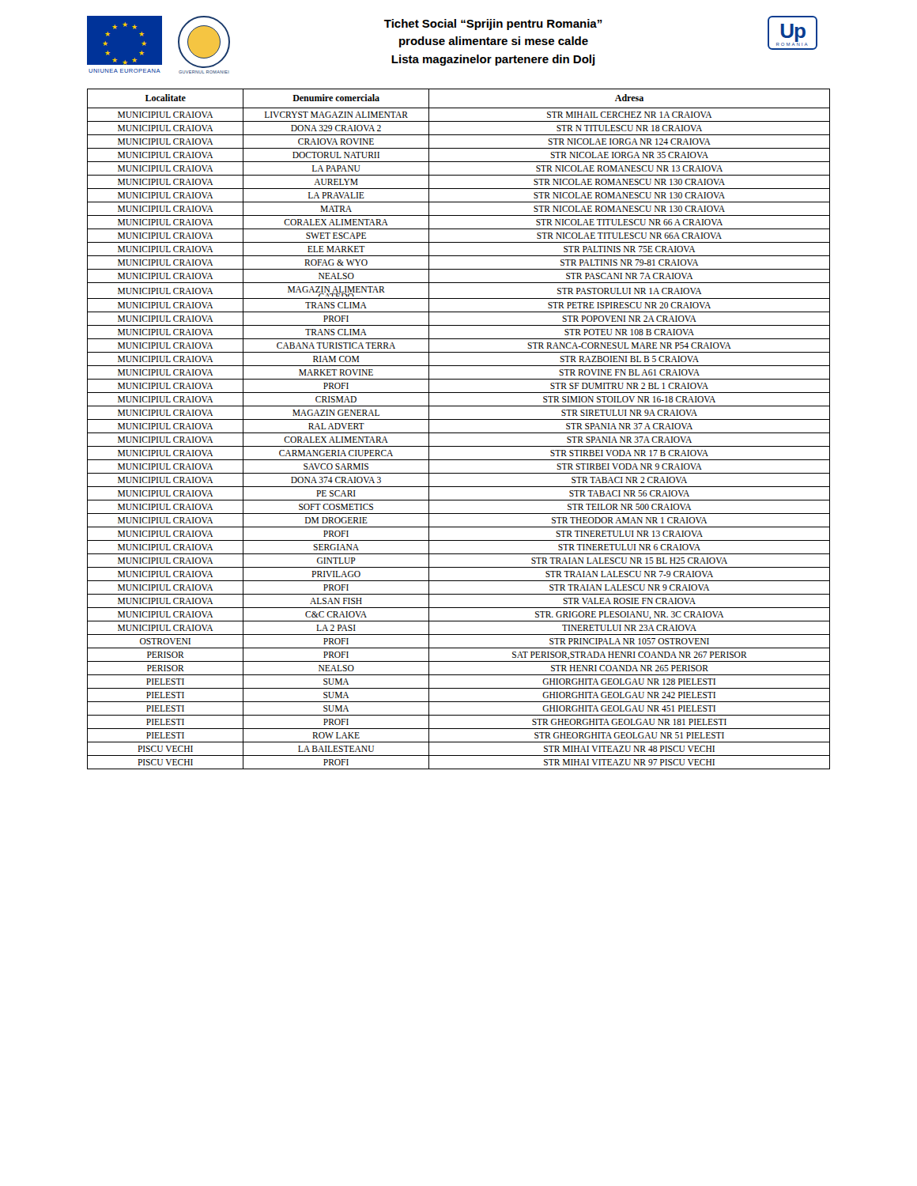★ ★ ★ ★ ★ ★ ★ ★ ★ ★ ★ ★
UNIUNEA EUROPEANA
GUVERNUL ROMANIEI
Tichet Social “Sprijin pentru Romania”
produse alimentare si mese calde
Lista magazinelor partenere din Dolj
Up
ROMANIA
| Localitate | Denumire comerciala | Adresa |
| --- | --- | --- |
| MUNICIPIUL CRAIOVA | LIVCRYST MAGAZIN ALIMENTAR | STR MIHAIL CERCHEZ NR 1A CRAIOVA |
| MUNICIPIUL CRAIOVA | DONA 329 CRAIOVA 2 | STR N TITULESCU NR 18 CRAIOVA |
| MUNICIPIUL CRAIOVA | CRAIOVA ROVINE | STR NICOLAE IORGA NR 124 CRAIOVA |
| MUNICIPIUL CRAIOVA | DOCTORUL NATURII | STR NICOLAE IORGA NR 35 CRAIOVA |
| MUNICIPIUL CRAIOVA | LA PAPANU | STR NICOLAE ROMANESCU NR 13 CRAIOVA |
| MUNICIPIUL CRAIOVA | AURELYM | STR NICOLAE ROMANESCU NR 130 CRAIOVA |
| MUNICIPIUL CRAIOVA | LA PRAVALIE | STR NICOLAE ROMANESCU NR 130 CRAIOVA |
| MUNICIPIUL CRAIOVA | MATRA | STR NICOLAE ROMANESCU NR 130 CRAIOVA |
| MUNICIPIUL CRAIOVA | CORALEX ALIMENTARA | STR NICOLAE TITULESCU NR 66 A CRAIOVA |
| MUNICIPIUL CRAIOVA | SWET ESCAPE | STR NICOLAE TITULESCU NR 66A CRAIOVA |
| MUNICIPIUL CRAIOVA | ELE MARKET | STR PALTINIS NR 75E CRAIOVA |
| MUNICIPIUL CRAIOVA | ROFAG & WYO | STR PALTINIS NR 79-81 CRAIOVA |
| MUNICIPIUL CRAIOVA | NEALSO | STR PASCANI NR 7A CRAIOVA |
| MUNICIPIUL CRAIOVA | MAGAZIN ALIMENTAR CATEDO | STR PASTORULUI NR 1A CRAIOVA |
| MUNICIPIUL CRAIOVA | TRANS CLIMA | STR PETRE ISPIRESCU NR 20 CRAIOVA |
| MUNICIPIUL CRAIOVA | PROFI | STR POPOVENI NR 2A CRAIOVA |
| MUNICIPIUL CRAIOVA | TRANS CLIMA | STR POTEU NR 108 B CRAIOVA |
| MUNICIPIUL CRAIOVA | CABANA TURISTICA TERRA | STR RANCA-CORNESUL MARE NR P54 CRAIOVA |
| MUNICIPIUL CRAIOVA | RIAM COM | STR RAZBOIENI BL B 5 CRAIOVA |
| MUNICIPIUL CRAIOVA | MARKET ROVINE | STR ROVINE FN BL A61 CRAIOVA |
| MUNICIPIUL CRAIOVA | PROFI | STR SF DUMITRU NR 2 BL 1 CRAIOVA |
| MUNICIPIUL CRAIOVA | CRISMAD | STR SIMION STOILOV NR 16-18 CRAIOVA |
| MUNICIPIUL CRAIOVA | MAGAZIN GENERAL | STR SIRETULUI NR 9A CRAIOVA |
| MUNICIPIUL CRAIOVA | RAL ADVERT | STR SPANIA NR 37 A CRAIOVA |
| MUNICIPIUL CRAIOVA | CORALEX ALIMENTARA | STR SPANIA NR 37A CRAIOVA |
| MUNICIPIUL CRAIOVA | CARMANGERIA CIUPERCA | STR STIRBEI VODA NR 17 B CRAIOVA |
| MUNICIPIUL CRAIOVA | SAVCO SARMIS | STR STIRBEI VODA NR 9 CRAIOVA |
| MUNICIPIUL CRAIOVA | DONA 374 CRAIOVA 3 | STR TABACI NR 2 CRAIOVA |
| MUNICIPIUL CRAIOVA | PE SCARI | STR TABACI NR 56 CRAIOVA |
| MUNICIPIUL CRAIOVA | SOFT COSMETICS | STR TEILOR NR 500 CRAIOVA |
| MUNICIPIUL CRAIOVA | DM DROGERIE | STR THEODOR AMAN NR 1 CRAIOVA |
| MUNICIPIUL CRAIOVA | PROFI | STR TINERETULUI NR 13 CRAIOVA |
| MUNICIPIUL CRAIOVA | SERGIANA | STR TINERETULUI NR 6 CRAIOVA |
| MUNICIPIUL CRAIOVA | GINTLUP | STR TRAIAN LALESCU NR 15 BL H25 CRAIOVA |
| MUNICIPIUL CRAIOVA | PRIVILAGO | STR TRAIAN LALESCU NR 7-9 CRAIOVA |
| MUNICIPIUL CRAIOVA | PROFI | STR TRAIAN LALESCU NR 9 CRAIOVA |
| MUNICIPIUL CRAIOVA | ALSAN FISH | STR VALEA ROSIE FN CRAIOVA |
| MUNICIPIUL CRAIOVA | C&C CRAIOVA | STR. GRIGORE PLESOIANU, NR. 3C CRAIOVA |
| MUNICIPIUL CRAIOVA | LA 2 PASI | TINERETULUI NR 23A CRAIOVA |
| OSTROVENI | PROFI | STR PRINCIPALA NR 1057 OSTROVENI |
| PERISOR | PROFI | SAT PERISOR,STRADA HENRI COANDA NR 267 PERISOR |
| PERISOR | NEALSO | STR HENRI COANDA NR 265 PERISOR |
| PIELESTI | SUMA | GHIORGHITA GEOLGAU NR 128 PIELESTI |
| PIELESTI | SUMA | GHIORGHITA GEOLGAU NR 242 PIELESTI |
| PIELESTI | SUMA | GHIORGHITA GEOLGAU NR 451 PIELESTI |
| PIELESTI | PROFI | STR GHEORGHITA GEOLGAU NR 181 PIELESTI |
| PIELESTI | ROW LAKE | STR GHEORGHITA GEOLGAU NR 51 PIELESTI |
| PISCU VECHI | LA BAILESTEANU | STR MIHAI VITEAZU NR 48 PISCU VECHI |
| PISCU VECHI | PROFI | STR MIHAI VITEAZU NR 97 PISCU VECHI |